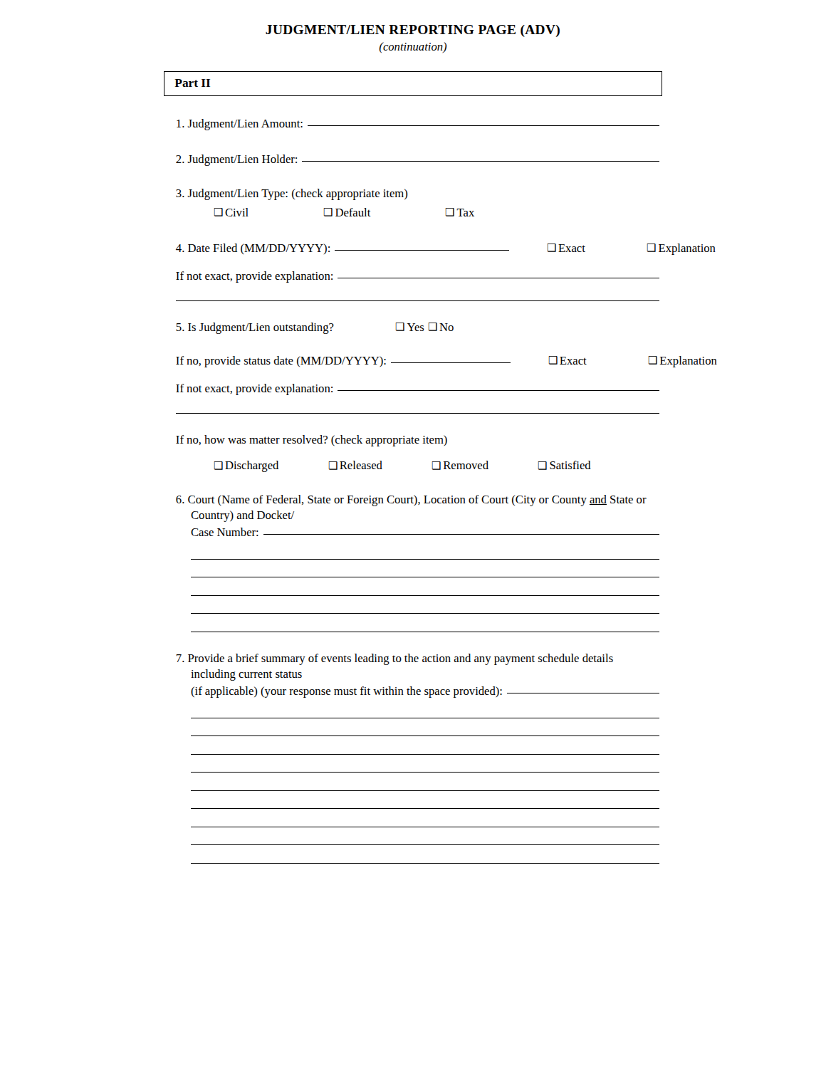JUDGMENT/LIEN REPORTING PAGE (ADV)
(continuation)
Part II
1. Judgment/Lien Amount:
2. Judgment/Lien Holder:
3. Judgment/Lien Type: (check appropriate item)
❑Civil ❑Default ❑Tax
4. Date Filed (MM/DD/YYYY): ❑Exact ❑Explanation
If not exact, provide explanation:
5. Is Judgment/Lien outstanding? ❑Yes ❑No
If no, provide status date (MM/DD/YYYY): ❑Exact ❑Explanation
If not exact, provide explanation:
If no, how was matter resolved? (check appropriate item)
❑Discharged ❑Released ❑Removed ❑Satisfied
6. Court (Name of Federal, State or Foreign Court), Location of Court (City or County and State or Country) and Docket/
Case Number:
7. Provide a brief summary of events leading to the action and any payment schedule details including current status
(if applicable) (your response must fit within the space provided):